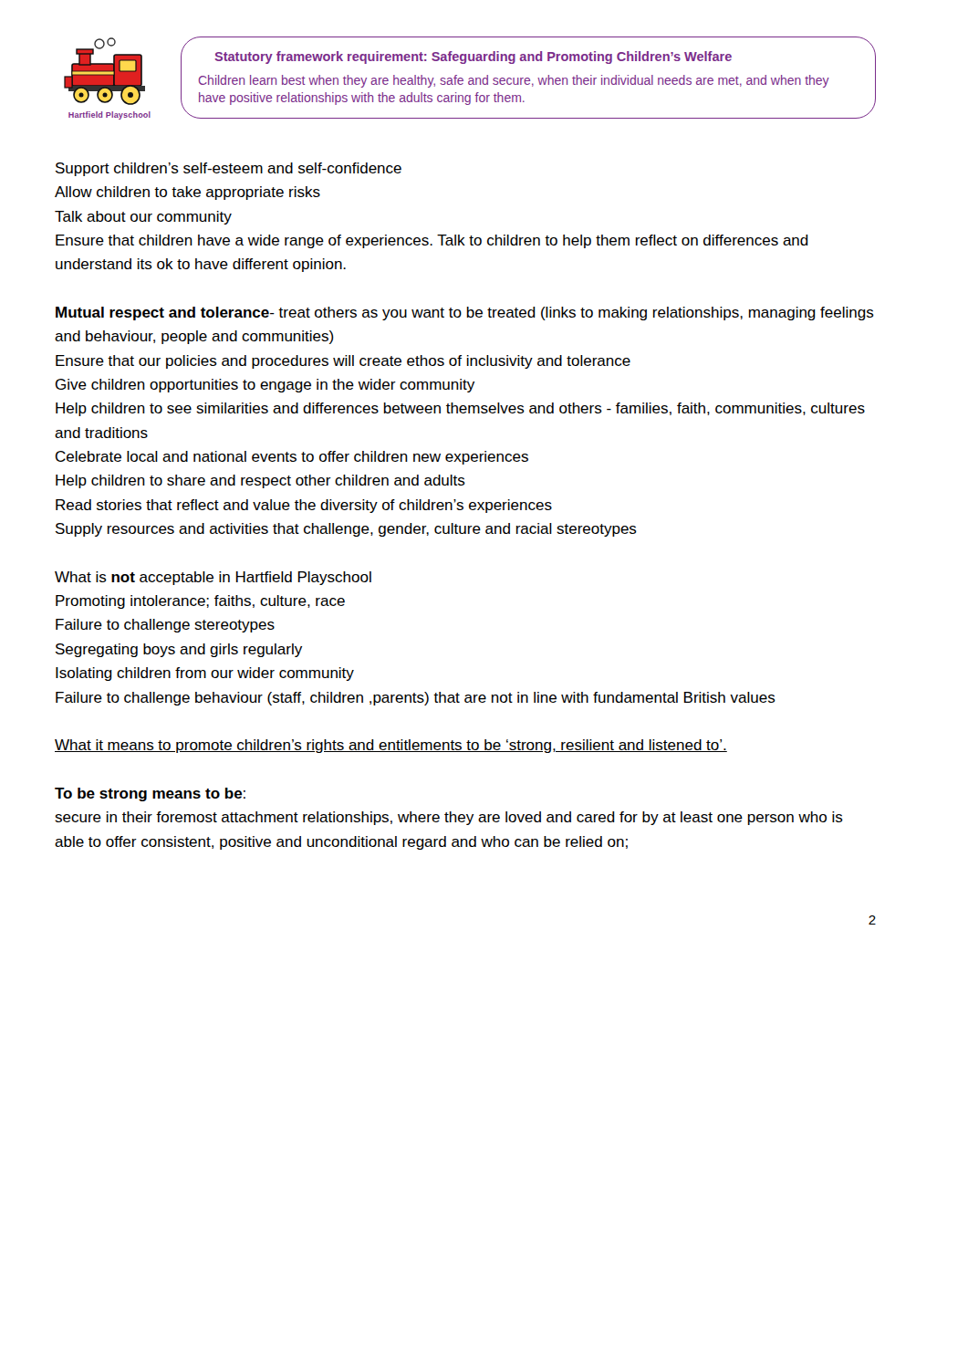Hartfield Playschool
Statutory framework requirement: Safeguarding and Promoting Children’s Welfare
Children learn best when they are healthy, safe and secure, when their individual needs are met, and when they have positive relationships with the adults caring for them.
Support children’s self-esteem and self-confidence
Allow children to take appropriate risks
Talk about our community
Ensure that children have a wide range of experiences. Talk to children to help them reflect on differences and understand its ok to have different opinion.
Mutual respect and tolerance- treat others as you want to be treated (links to making relationships, managing feelings and behaviour, people and communities)
Ensure that our policies and procedures will create ethos of inclusivity and tolerance
Give children opportunities to engage in the wider community
Help children to see similarities and differences between themselves and others - families, faith, communities, cultures and traditions
Celebrate local and national events to offer children new experiences
Help children to share and respect other children and adults
Read stories that reflect and value the diversity of children’s experiences
Supply resources and activities that challenge, gender, culture and racial stereotypes
What is not acceptable in Hartfield Playschool
Promoting intolerance; faiths, culture, race
Failure to challenge stereotypes
Segregating boys and girls regularly
Isolating children from our wider community
Failure to challenge behaviour (staff, children ,parents) that are not in line with fundamental British values
What it means to promote children’s rights and entitlements to be ‘strong, resilient and listened to’.
To be strong means to be:
secure in their foremost attachment relationships, where they are loved and cared for by at least one person who is able to offer consistent, positive and unconditional regard and who can be relied on;
2